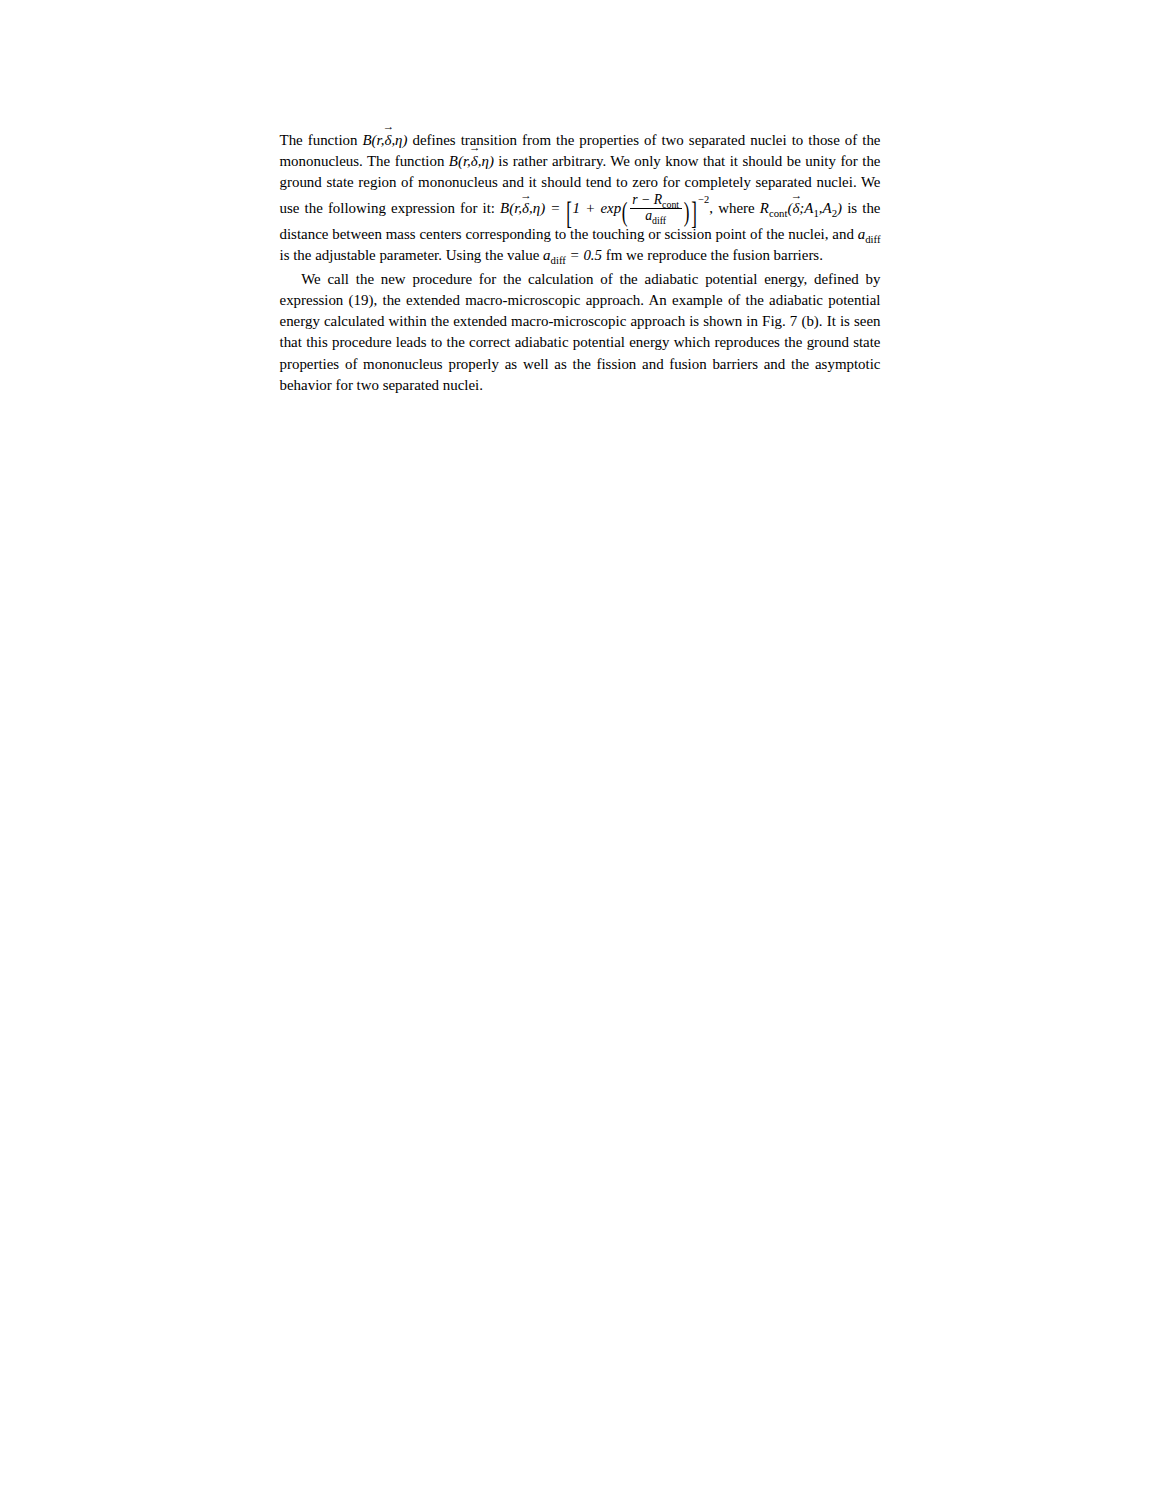The function B(r,→δ,η) defines transition from the properties of two separated nuclei to those of the mononucleus. The function B(r,→δ,η) is rather arbitrary. We only know that it should be unity for the ground state region of mononucleus and it should tend to zero for completely separated nuclei. We use the following expression for it: B(r,→δ,η) = [1 + exp(r − Rcont adiff)]−2, where Rcont(→δ;A1,A2) is the distance between mass centers corresponding to the touching or scission point of the nuclei, and adiff is the adjustable parameter. Using the value adiff = 0.5 fm we reproduce the fusion barriers.
We call the new procedure for the calculation of the adiabatic potential energy, defined by expression (19), the extended macro-microscopic approach. An example of the adiabatic potential energy calculated within the extended macro-microscopic approach is shown in Fig. 7 (b). It is seen that this procedure leads to the correct adiabatic potential energy which reproduces the ground state properties of mononucleus properly as well as the fission and fusion barriers and the asymptotic behavior for two separated nuclei.